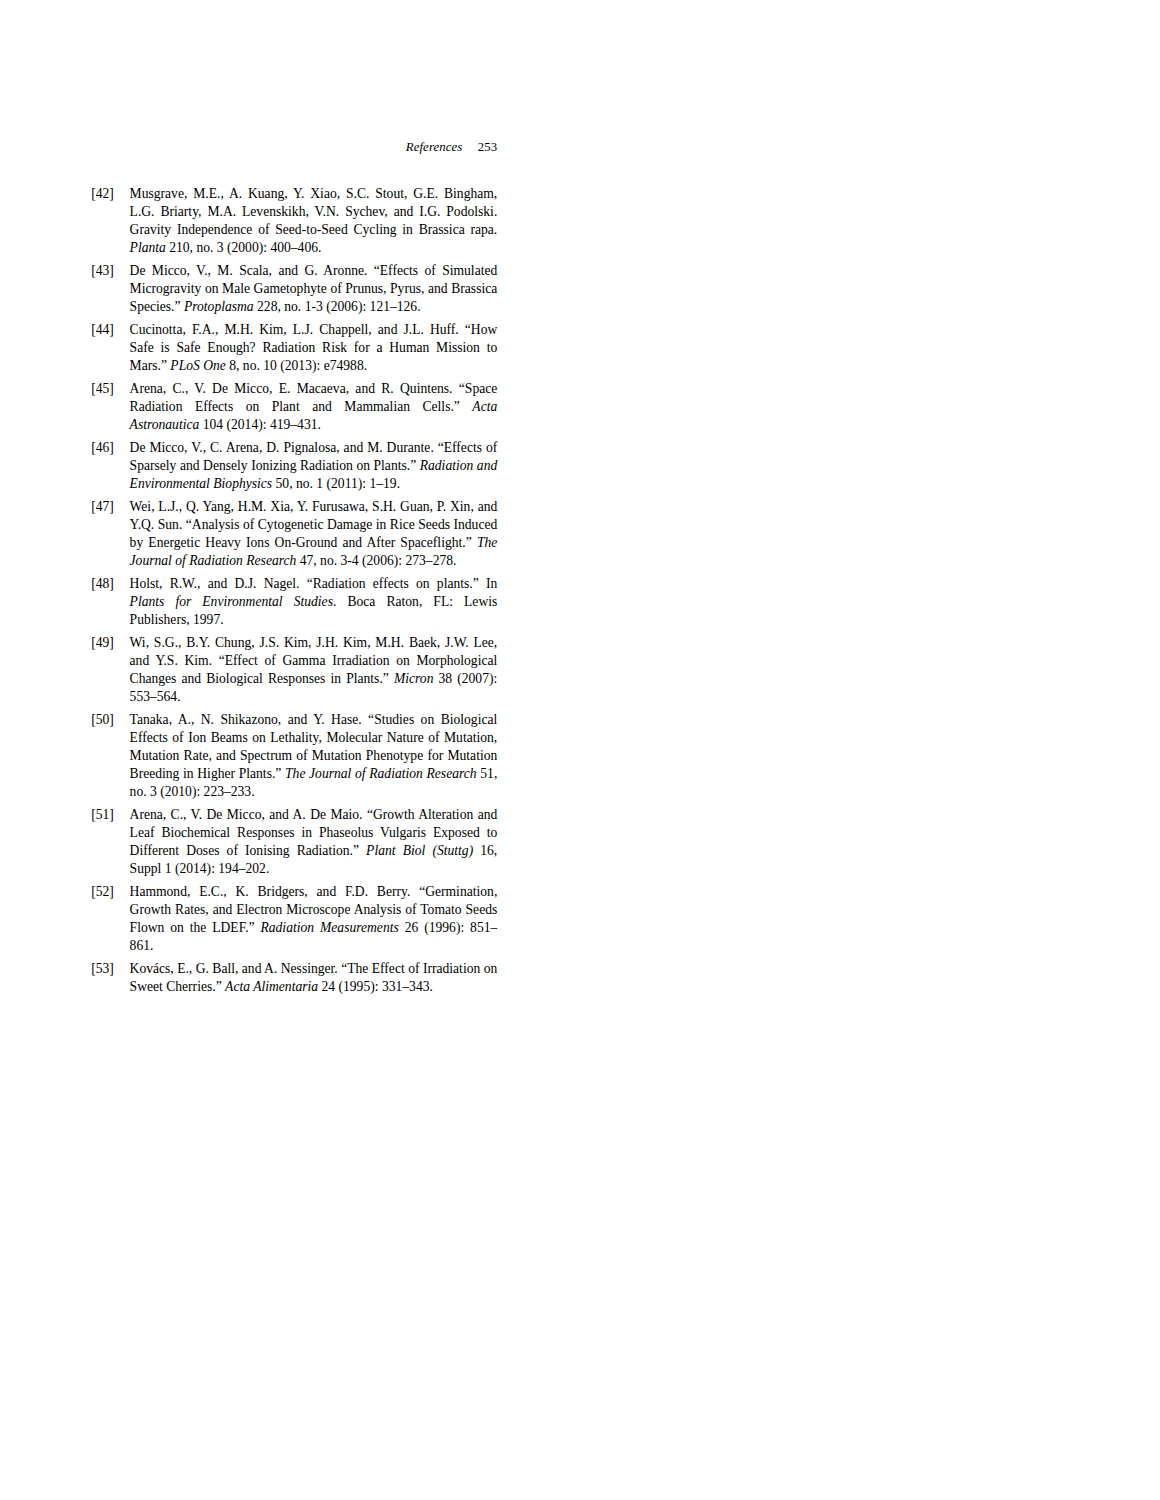References 253
[42] Musgrave, M.E., A. Kuang, Y. Xiao, S.C. Stout, G.E. Bingham, L.G. Briarty, M.A. Levenskikh, V.N. Sychev, and I.G. Podolski. Gravity Independence of Seed-to-Seed Cycling in Brassica rapa. Planta 210, no. 3 (2000): 400–406.
[43] De Micco, V., M. Scala, and G. Aronne. “Effects of Simulated Microgravity on Male Gametophyte of Prunus, Pyrus, and Brassica Species.” Protoplasma 228, no. 1-3 (2006): 121–126.
[44] Cucinotta, F.A., M.H. Kim, L.J. Chappell, and J.L. Huff. “How Safe is Safe Enough? Radiation Risk for a Human Mission to Mars.” PLoS One 8, no. 10 (2013): e74988.
[45] Arena, C., V. De Micco, E. Macaeva, and R. Quintens. “Space Radiation Effects on Plant and Mammalian Cells.” Acta Astronautica 104 (2014): 419–431.
[46] De Micco, V., C. Arena, D. Pignalosa, and M. Durante. “Effects of Sparsely and Densely Ionizing Radiation on Plants.” Radiation and Environmental Biophysics 50, no. 1 (2011): 1–19.
[47] Wei, L.J., Q. Yang, H.M. Xia, Y. Furusawa, S.H. Guan, P. Xin, and Y.Q. Sun. “Analysis of Cytogenetic Damage in Rice Seeds Induced by Energetic Heavy Ions On-Ground and After Spaceflight.” The Journal of Radiation Research 47, no. 3-4 (2006): 273–278.
[48] Holst, R.W., and D.J. Nagel. “Radiation effects on plants.” In Plants for Environmental Studies. Boca Raton, FL: Lewis Publishers, 1997.
[49] Wi, S.G., B.Y. Chung, J.S. Kim, J.H. Kim, M.H. Baek, J.W. Lee, and Y.S. Kim. “Effect of Gamma Irradiation on Morphological Changes and Biological Responses in Plants.” Micron 38 (2007): 553–564.
[50] Tanaka, A., N. Shikazono, and Y. Hase. “Studies on Biological Effects of Ion Beams on Lethality, Molecular Nature of Mutation, Mutation Rate, and Spectrum of Mutation Phenotype for Mutation Breeding in Higher Plants.” The Journal of Radiation Research 51, no. 3 (2010): 223–233.
[51] Arena, C., V. De Micco, and A. De Maio. “Growth Alteration and Leaf Biochemical Responses in Phaseolus Vulgaris Exposed to Different Doses of Ionising Radiation.” Plant Biol (Stuttg) 16, Suppl 1 (2014): 194–202.
[52] Hammond, E.C., K. Bridgers, and F.D. Berry. “Germination, Growth Rates, and Electron Microscope Analysis of Tomato Seeds Flown on the LDEF.” Radiation Measurements 26 (1996): 851–861.
[53] Kovács, E., G. Ball, and A. Nessinger. “The Effect of Irradiation on Sweet Cherries.” Acta Alimentaria 24 (1995): 331–343.